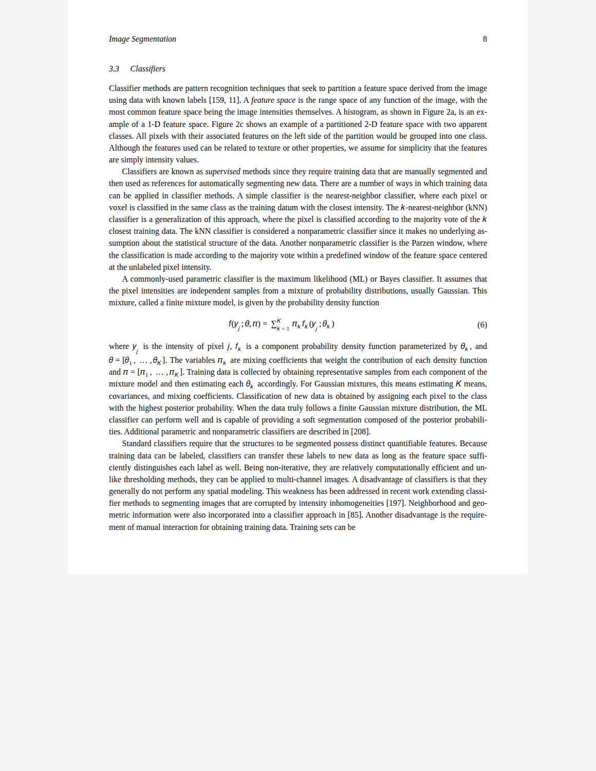Image Segmentation 8
3.3 Classifiers
Classifier methods are pattern recognition techniques that seek to partition a feature space derived from the image using data with known labels [159, 11]. A feature space is the range space of any function of the image, with the most common feature space being the image intensities themselves. A histogram, as shown in Figure 2a, is an example of a 1-D feature space. Figure 2c shows an example of a partitioned 2-D feature space with two apparent classes. All pixels with their associated features on the left side of the partition would be grouped into one class. Although the features used can be related to texture or other properties, we assume for simplicity that the features are simply intensity values.
Classifiers are known as supervised methods since they require training data that are manually segmented and then used as references for automatically segmenting new data. There are a number of ways in which training data can be applied in classifier methods. A simple classifier is the nearest-neighbor classifier, where each pixel or voxel is classified in the same class as the training datum with the closest intensity. The k-nearest-neighbor (kNN) classifier is a generalization of this approach, where the pixel is classified according to the majority vote of the k closest training data. The kNN classifier is considered a nonparametric classifier since it makes no underlying assumption about the statistical structure of the data. Another nonparametric classifier is the Parzen window, where the classification is made according to the majority vote within a predefined window of the feature space centered at the unlabeled pixel intensity.
A commonly-used parametric classifier is the maximum likelihood (ML) or Bayes classifier. It assumes that the pixel intensities are independent samples from a mixture of probability distributions, usually Gaussian. This mixture, called a finite mixture model, is given by the probability density function
f ( yj ; θ , π ) = ∑ k=1 K πk fk ( yj ; θk ) (6)
where yj is the intensity of pixel j, fk is a component probability density function parameterized by θk, and θ=[θ1,…,θK]. The variables πk are mixing coefficients that weight the contribution of each density function and π=[π1,…,πK]. Training data is collected by obtaining representative samples from each component of the mixture model and then estimating each θk accordingly. For Gaussian mixtures, this means estimating K means, covariances, and mixing coefficients. Classification of new data is obtained by assigning each pixel to the class with the highest posterior probability. When the data truly follows a finite Gaussian mixture distribution, the ML classifier can perform well and is capable of providing a soft segmentation composed of the posterior probabilities. Additional parametric and nonparametric classifiers are described in [208].
Standard classifiers require that the structures to be segmented possess distinct quantifiable features. Because training data can be labeled, classifiers can transfer these labels to new data as long as the feature space sufficiently distinguishes each label as well. Being non-iterative, they are relatively computationally efficient and unlike thresholding methods, they can be applied to multi-channel images. A disadvantage of classifiers is that they generally do not perform any spatial modeling. This weakness has been addressed in recent work extending classifier methods to segmenting images that are corrupted by intensity inhomogeneities [197]. Neighborhood and geometric information were also incorporated into a classifier approach in [85]. Another disadvantage is the requirement of manual interaction for obtaining training data. Training sets can be